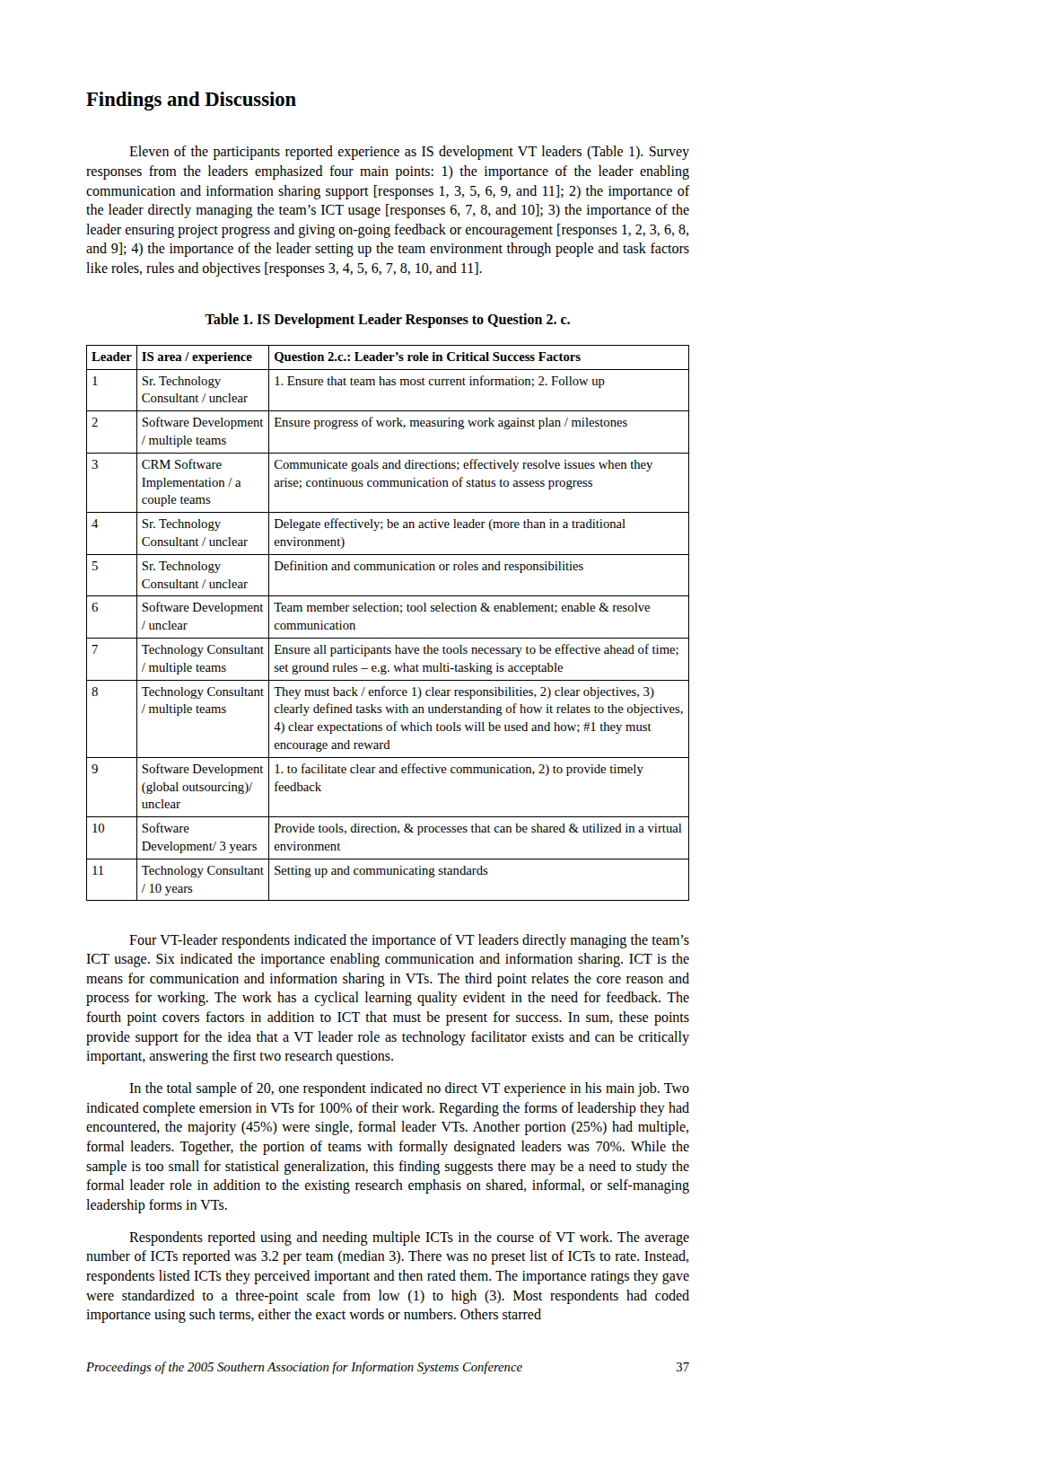Findings and Discussion
Eleven of the participants reported experience as IS development VT leaders (Table 1). Survey responses from the leaders emphasized four main points: 1) the importance of the leader enabling communication and information sharing support [responses 1, 3, 5, 6, 9, and 11]; 2) the importance of the leader directly managing the team’s ICT usage [responses 6, 7, 8, and 10]; 3) the importance of the leader ensuring project progress and giving on-going feedback or encouragement [responses 1, 2, 3, 6, 8, and 9]; 4) the importance of the leader setting up the team environment through people and task factors like roles, rules and objectives [responses 3, 4, 5, 6, 7, 8, 10, and 11].
Table 1. IS Development Leader Responses to Question 2. c.
| Leader | IS area / experience | Question 2.c.: Leader’s role in Critical Success Factors |
| --- | --- | --- |
| 1 | Sr. Technology Consultant / unclear | 1. Ensure that team has most current information; 2. Follow up |
| 2 | Software Development / multiple teams | Ensure progress of work, measuring work against plan / milestones |
| 3 | CRM Software Implementation / a couple teams | Communicate goals and directions; effectively resolve issues when they arise; continuous communication of status to assess progress |
| 4 | Sr. Technology Consultant / unclear | Delegate effectively; be an active leader (more than in a traditional environment) |
| 5 | Sr. Technology Consultant / unclear | Definition and communication or roles and responsibilities |
| 6 | Software Development / unclear | Team member selection; tool selection & enablement; enable & resolve communication |
| 7 | Technology Consultant / multiple teams | Ensure all participants have the tools necessary to be effective ahead of time; set ground rules – e.g. what multi-tasking is acceptable |
| 8 | Technology Consultant / multiple teams | They must back / enforce 1) clear responsibilities, 2) clear objectives, 3) clearly defined tasks with an understanding of how it relates to the objectives, 4) clear expectations of which tools will be used and how; #1 they must encourage and reward |
| 9 | Software Development (global outsourcing)/ unclear | 1. to facilitate clear and effective communication, 2) to provide timely feedback |
| 10 | Software Development/ 3 years | Provide tools, direction, & processes that can be shared & utilized in a virtual environment |
| 11 | Technology Consultant / 10 years | Setting up and communicating standards |
Four VT-leader respondents indicated the importance of VT leaders directly managing the team’s ICT usage. Six indicated the importance enabling communication and information sharing. ICT is the means for communication and information sharing in VTs. The third point relates the core reason and process for working. The work has a cyclical learning quality evident in the need for feedback. The fourth point covers factors in addition to ICT that must be present for success. In sum, these points provide support for the idea that a VT leader role as technology facilitator exists and can be critically important, answering the first two research questions.
In the total sample of 20, one respondent indicated no direct VT experience in his main job. Two indicated complete emersion in VTs for 100% of their work. Regarding the forms of leadership they had encountered, the majority (45%) were single, formal leader VTs. Another portion (25%) had multiple, formal leaders. Together, the portion of teams with formally designated leaders was 70%. While the sample is too small for statistical generalization, this finding suggests there may be a need to study the formal leader role in addition to the existing research emphasis on shared, informal, or self-managing leadership forms in VTs.
Respondents reported using and needing multiple ICTs in the course of VT work. The average number of ICTs reported was 3.2 per team (median 3). There was no preset list of ICTs to rate. Instead, respondents listed ICTs they perceived important and then rated them. The importance ratings they gave were standardized to a three-point scale from low (1) to high (3). Most respondents had coded importance using such terms, either the exact words or numbers. Others starred
Proceedings of the 2005 Southern Association for Information Systems Conference 37